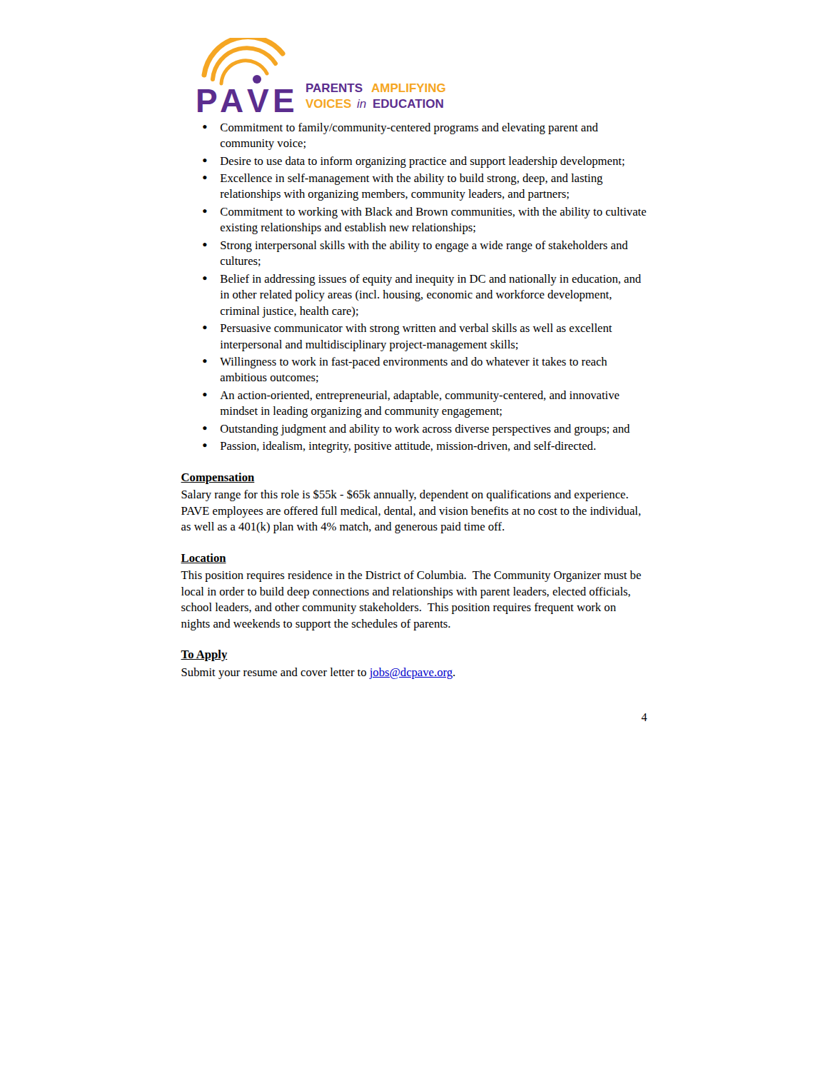P A V E PARENTS AMPLIFYING VOICES in EDUCATION
Commitment to family/community-centered programs and elevating parent and community voice;
Desire to use data to inform organizing practice and support leadership development;
Excellence in self-management with the ability to build strong, deep, and lasting relationships with organizing members, community leaders, and partners;
Commitment to working with Black and Brown communities, with the ability to cultivate existing relationships and establish new relationships;
Strong interpersonal skills with the ability to engage a wide range of stakeholders and cultures;
Belief in addressing issues of equity and inequity in DC and nationally in education, and in other related policy areas (incl. housing, economic and workforce development, criminal justice, health care);
Persuasive communicator with strong written and verbal skills as well as excellent interpersonal and multidisciplinary project-management skills;
Willingness to work in fast-paced environments and do whatever it takes to reach ambitious outcomes;
An action-oriented, entrepreneurial, adaptable, community-centered, and innovative mindset in leading organizing and community engagement;
Outstanding judgment and ability to work across diverse perspectives and groups; and
Passion, idealism, integrity, positive attitude, mission-driven, and self-directed.
Compensation
Salary range for this role is $55k - $65k annually, dependent on qualifications and experience. PAVE employees are offered full medical, dental, and vision benefits at no cost to the individual, as well as a 401(k) plan with 4% match, and generous paid time off.
Location
This position requires residence in the District of Columbia. The Community Organizer must be local in order to build deep connections and relationships with parent leaders, elected officials, school leaders, and other community stakeholders. This position requires frequent work on nights and weekends to support the schedules of parents.
To Apply
Submit your resume and cover letter to jobs@dcpave.org.
4